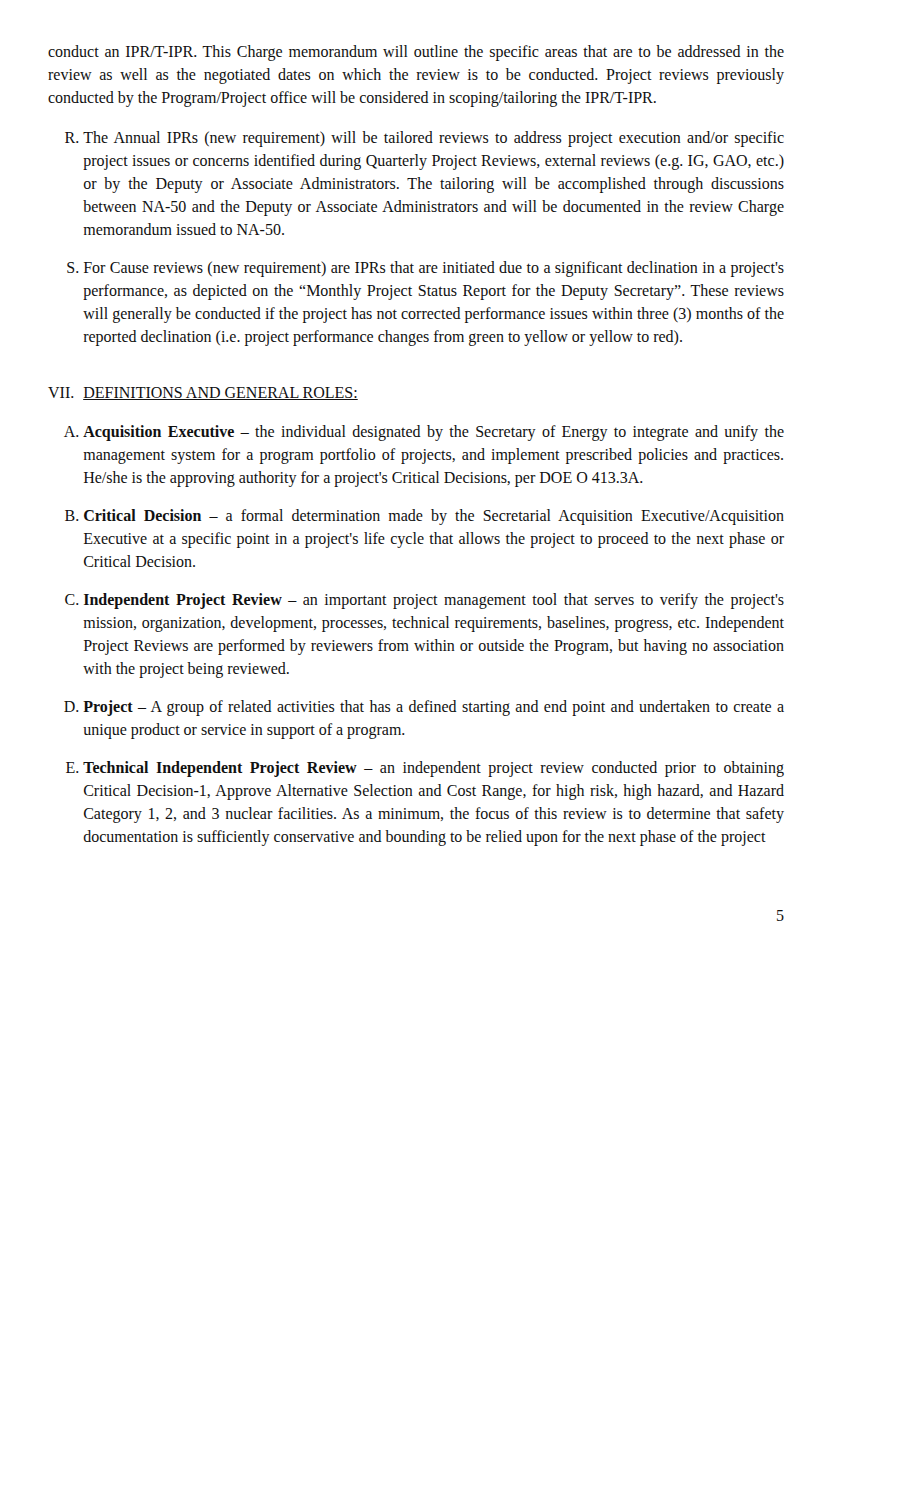conduct an IPR/T-IPR. This Charge memorandum will outline the specific areas that are to be addressed in the review as well as the negotiated dates on which the review is to be conducted. Project reviews previously conducted by the Program/Project office will be considered in scoping/tailoring the IPR/T-IPR.
The Annual IPRs (new requirement) will be tailored reviews to address project execution and/or specific project issues or concerns identified during Quarterly Project Reviews, external reviews (e.g. IG, GAO, etc.) or by the Deputy or Associate Administrators. The tailoring will be accomplished through discussions between NA-50 and the Deputy or Associate Administrators and will be documented in the review Charge memorandum issued to NA-50.
For Cause reviews (new requirement) are IPRs that are initiated due to a significant declination in a project's performance, as depicted on the “Monthly Project Status Report for the Deputy Secretary”. These reviews will generally be conducted if the project has not corrected performance issues within three (3) months of the reported declination (i.e. project performance changes from green to yellow or yellow to red).
VII. DEFINITIONS AND GENERAL ROLES:
Acquisition Executive – the individual designated by the Secretary of Energy to integrate and unify the management system for a program portfolio of projects, and implement prescribed policies and practices. He/she is the approving authority for a project's Critical Decisions, per DOE O 413.3A.
Critical Decision – a formal determination made by the Secretarial Acquisition Executive/Acquisition Executive at a specific point in a project's life cycle that allows the project to proceed to the next phase or Critical Decision.
Independent Project Review – an important project management tool that serves to verify the project's mission, organization, development, processes, technical requirements, baselines, progress, etc. Independent Project Reviews are performed by reviewers from within or outside the Program, but having no association with the project being reviewed.
Project – A group of related activities that has a defined starting and end point and undertaken to create a unique product or service in support of a program.
Technical Independent Project Review – an independent project review conducted prior to obtaining Critical Decision-1, Approve Alternative Selection and Cost Range, for high risk, high hazard, and Hazard Category 1, 2, and 3 nuclear facilities. As a minimum, the focus of this review is to determine that safety documentation is sufficiently conservative and bounding to be relied upon for the next phase of the project
5